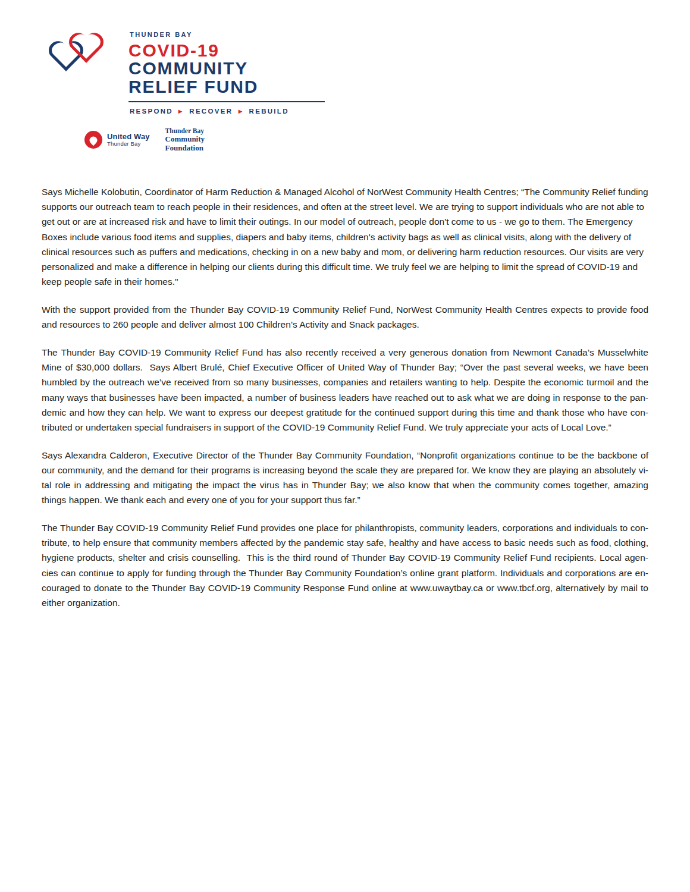Thunder Bay
COVID-19
COMMUNITY
RELIEF FUND
RESPOND ▸ RECOVER ▸ REBUILD
United Way Thunder Bay
Thunder Bay Community Foundation
Says Michelle Kolobutin, Coordinator of Harm Reduction & Managed Alcohol of NorWest Community Health Centres; “The Community Relief funding supports our outreach team to reach people in their residences, and often at the street level. We are trying to support individuals who are not able to get out or are at increased risk and have to limit their outings. In our model of outreach, people don't come to us - we go to them. The Emergency Boxes include various food items and supplies, diapers and baby items, children's activity bags as well as clinical visits, along with the delivery of clinical resources such as puffers and medications, checking in on a new baby and mom, or delivering harm reduction resources. Our visits are very personalized and make a difference in helping our clients during this difficult time. We truly feel we are helping to limit the spread of COVID-19 and keep people safe in their homes."
With the support provided from the Thunder Bay COVID-19 Community Relief Fund, NorWest Community Health Centres expects to provide food and resources to 260 people and deliver almost 100 Children’s Activity and Snack packages.
The Thunder Bay COVID-19 Community Relief Fund has also recently received a very generous donation from Newmont Canada’s Musselwhite Mine of $30,000 dollars. Says Albert Brulé, Chief Executive Officer of United Way of Thunder Bay; “Over the past several weeks, we have been humbled by the outreach we’ve received from so many businesses, companies and retailers wanting to help. Despite the economic turmoil and the many ways that businesses have been impacted, a number of business leaders have reached out to ask what we are doing in response to the pandemic and how they can help. We want to express our deepest gratitude for the continued support during this time and thank those who have contributed or undertaken special fundraisers in support of the COVID-19 Community Relief Fund. We truly appreciate your acts of Local Love.”
Says Alexandra Calderon, Executive Director of the Thunder Bay Community Foundation, “Nonprofit organizations continue to be the backbone of our community, and the demand for their programs is increasing beyond the scale they are prepared for. We know they are playing an absolutely vital role in addressing and mitigating the impact the virus has in Thunder Bay; we also know that when the community comes together, amazing things happen. We thank each and every one of you for your support thus far.”
The Thunder Bay COVID-19 Community Relief Fund provides one place for philanthropists, community leaders, corporations and individuals to contribute, to help ensure that community members affected by the pandemic stay safe, healthy and have access to basic needs such as food, clothing, hygiene products, shelter and crisis counselling. This is the third round of Thunder Bay COVID-19 Community Relief Fund recipients. Local agencies can continue to apply for funding through the Thunder Bay Community Foundation’s online grant platform. Individuals and corporations are encouraged to donate to the Thunder Bay COVID-19 Community Response Fund online at www.uwaytbay.ca or www.tbcf.org, alternatively by mail to either organization.